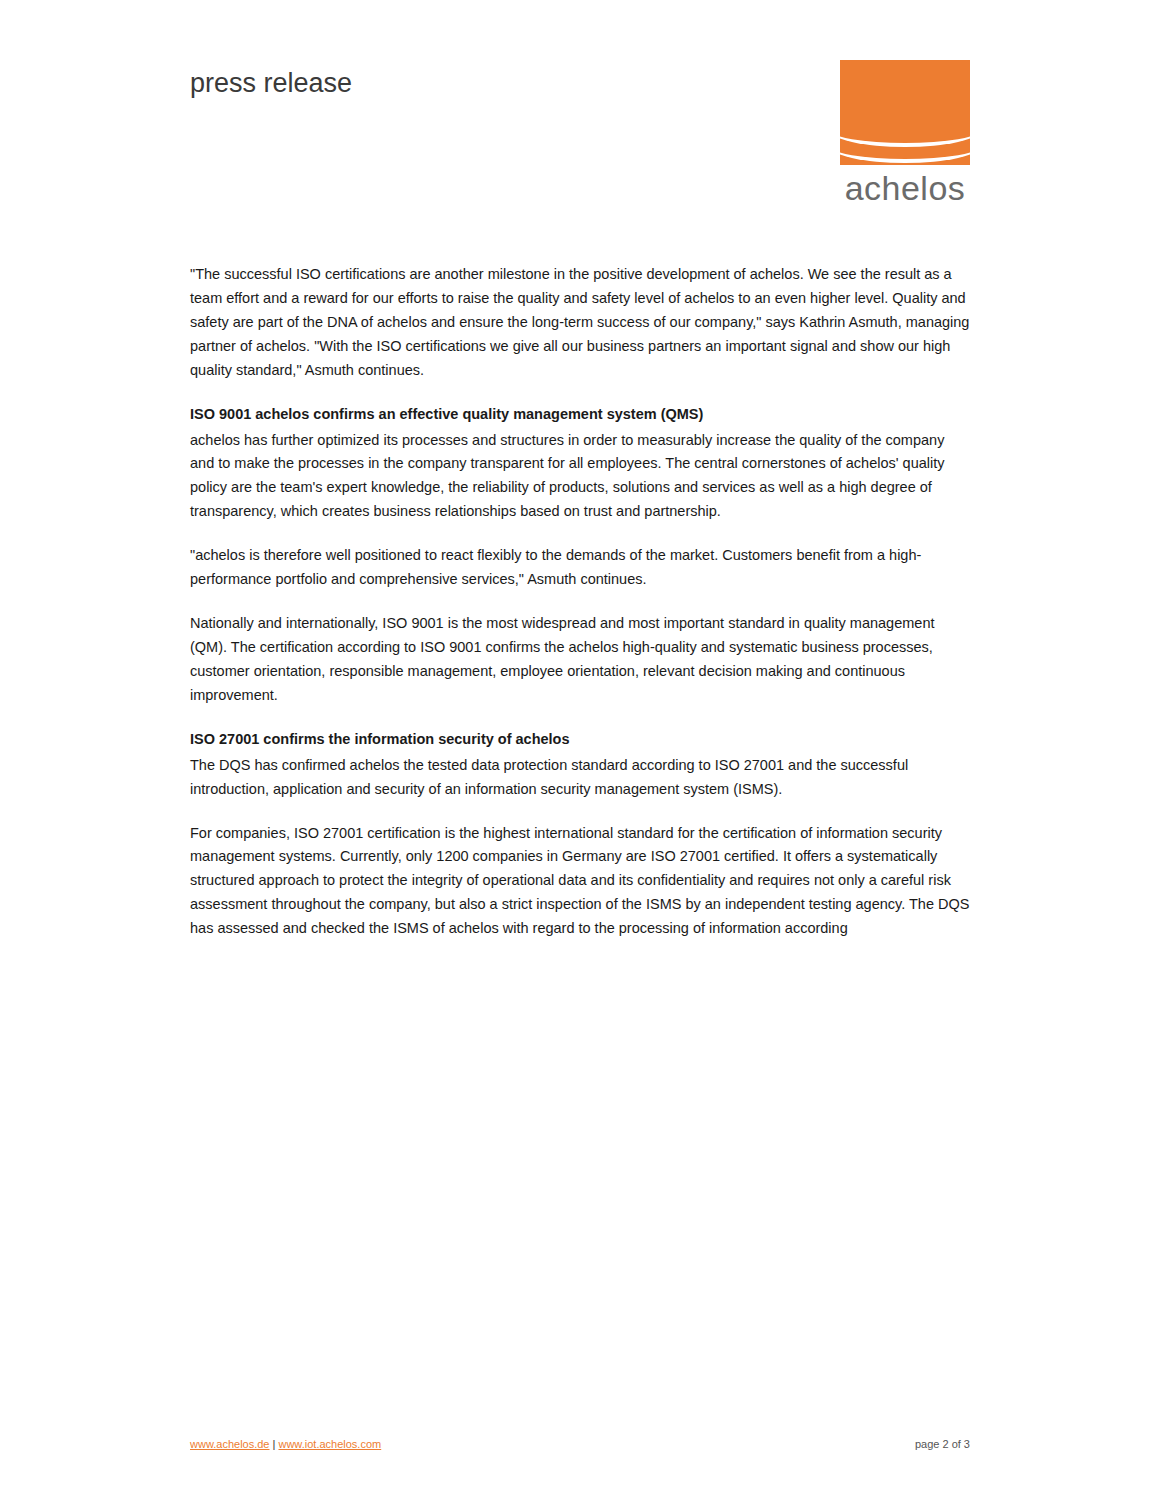press release
achelos
"The successful ISO certifications are another milestone in the positive development of achelos. We see the result as a team effort and a reward for our efforts to raise the quality and safety level of achelos to an even higher level. Quality and safety are part of the DNA of achelos and ensure the long-term success of our company," says Kathrin Asmuth, managing partner of achelos. "With the ISO certifications we give all our business partners an important signal and show our high quality standard," Asmuth continues.
ISO 9001 achelos confirms an effective quality management system (QMS)
achelos has further optimized its processes and structures in order to measurably increase the quality of the company and to make the processes in the company transparent for all employees. The central cornerstones of achelos' quality policy are the team's expert knowledge, the reliability of products, solutions and services as well as a high degree of transparency, which creates business relationships based on trust and partnership.
"achelos is therefore well positioned to react flexibly to the demands of the market. Customers benefit from a high-performance portfolio and comprehensive services," Asmuth continues.
Nationally and internationally, ISO 9001 is the most widespread and most important standard in quality management (QM). The certification according to ISO 9001 confirms the achelos high-quality and systematic business processes, customer orientation, responsible management, employee orientation, relevant decision making and continuous improvement.
ISO 27001 confirms the information security of achelos
The DQS has confirmed achelos the tested data protection standard according to ISO 27001 and the successful introduction, application and security of an information security management system (ISMS).
For companies, ISO 27001 certification is the highest international standard for the certification of information security management systems. Currently, only 1200 companies in Germany are ISO 27001 certified. It offers a systematically structured approach to protect the integrity of operational data and its confidentiality and requires not only a careful risk assessment throughout the company, but also a strict inspection of the ISMS by an independent testing agency. The DQS has assessed and checked the ISMS of achelos with regard to the processing of information according
www.achelos.de | www.iot.achelos.com
page 2 of 3